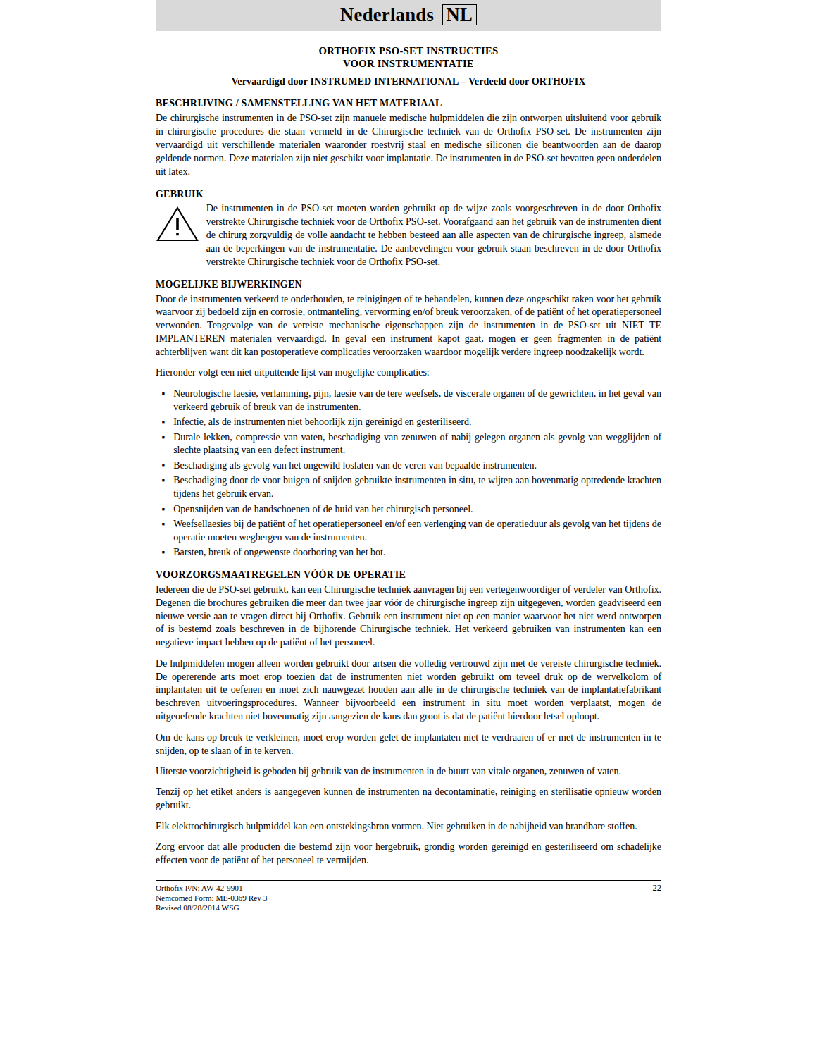Nederlands NL
ORTHOFIX PSO-SET INSTRUCTIES
VOOR INSTRUMENTATIE
Vervaardigd door INSTRUMED INTERNATIONAL – Verdeeld door ORTHOFIX
BESCHRIJVING / SAMENSTELLING VAN HET MATERIAAL
De chirurgische instrumenten in de PSO-set zijn manuele medische hulpmiddelen die zijn ontworpen uitsluitend voor gebruik in chirurgische procedures die staan vermeld in de Chirurgische techniek van de Orthofix PSO-set. De instrumenten zijn vervaardigd uit verschillende materialen waaronder roestvrij staal en medische siliconen die beantwoorden aan de daarop geldende normen. Deze materialen zijn niet geschikt voor implantatie. De instrumenten in de PSO-set bevatten geen onderdelen uit latex.
GEBRUIK
De instrumenten in de PSO-set moeten worden gebruikt op de wijze zoals voorgeschreven in de door Orthofix verstrekte Chirurgische techniek voor de Orthofix PSO-set. Voorafgaand aan het gebruik van de instrumenten dient de chirurg zorgvuldig de volle aandacht te hebben besteed aan alle aspecten van de chirurgische ingreep, alsmede aan de beperkingen van de instrumentatie. De aanbevelingen voor gebruik staan beschreven in de door Orthofix verstrekte Chirurgische techniek voor de Orthofix PSO-set.
MOGELIJKE BIJWERKINGEN
Door de instrumenten verkeerd te onderhouden, te reinigingen of te behandelen, kunnen deze ongeschikt raken voor het gebruik waarvoor zij bedoeld zijn en corrosie, ontmanteling, vervorming en/of breuk veroorzaken, of de patiënt of het operatiepersoneel verwonden. Tengevolge van de vereiste mechanische eigenschappen zijn de instrumenten in de PSO-set uit NIET TE IMPLANTEREN materialen vervaardigd. In geval een instrument kapot gaat, mogen er geen fragmenten in de patiënt achterblijven want dit kan postoperatieve complicaties veroorzaken waardoor mogelijk verdere ingreep noodzakelijk wordt.
Hieronder volgt een niet uitputtende lijst van mogelijke complicaties:
Neurologische laesie, verlamming, pijn, laesie van de tere weefsels, de viscerale organen of de gewrichten, in het geval van verkeerd gebruik of breuk van de instrumenten.
Infectie, als de instrumenten niet behoorlijk zijn gereinigd en gesteriliseerd.
Durale lekken, compressie van vaten, beschadiging van zenuwen of nabij gelegen organen als gevolg van wegglijden of slechte plaatsing van een defect instrument.
Beschadiging als gevolg van het ongewild loslaten van de veren van bepaalde instrumenten.
Beschadiging door de voor buigen of snijden gebruikte instrumenten in situ, te wijten aan bovenmatig optredende krachten tijdens het gebruik ervan.
Opensnijden van de handschoenen of de huid van het chirurgisch personeel.
Weefsellaesies bij de patiënt of het operatiepersoneel en/of een verlenging van de operatieduur als gevolg van het tijdens de operatie moeten wegbergen van de instrumenten.
Barsten, breuk of ongewenste doorboring van het bot.
VOORZORGSMAATREGELEN VÓÓR DE OPERATIE
Iedereen die de PSO-set gebruikt, kan een Chirurgische techniek aanvragen bij een vertegenwoordiger of verdeler van Orthofix. Degenen die brochures gebruiken die meer dan twee jaar vóór de chirurgische ingreep zijn uitgegeven, worden geadviseerd een nieuwe versie aan te vragen direct bij Orthofix. Gebruik een instrument niet op een manier waarvoor het niet werd ontworpen of is bestemd zoals beschreven in de bijhorende Chirurgische techniek. Het verkeerd gebruiken van instrumenten kan een negatieve impact hebben op de patiënt of het personeel.
De hulpmiddelen mogen alleen worden gebruikt door artsen die volledig vertrouwd zijn met de vereiste chirurgische techniek. De opererende arts moet erop toezien dat de instrumenten niet worden gebruikt om teveel druk op de wervelkolom of implantaten uit te oefenen en moet zich nauwgezet houden aan alle in de chirurgische techniek van de implantatiefabrikant beschreven uitvoeringsprocedures. Wanneer bijvoorbeeld een instrument in situ moet worden verplaatst, mogen de uitgeoefende krachten niet bovenmatig zijn aangezien de kans dan groot is dat de patiënt hierdoor letsel oploopt.
Om de kans op breuk te verkleinen, moet erop worden gelet de implantaten niet te verdraaien of er met de instrumenten in te snijden, op te slaan of in te kerven.
Uiterste voorzichtigheid is geboden bij gebruik van de instrumenten in de buurt van vitale organen, zenuwen of vaten.
Tenzij op het etiket anders is aangegeven kunnen de instrumenten na decontaminatie, reiniging en sterilisatie opnieuw worden gebruikt.
Elk elektrochirurgisch hulpmiddel kan een ontstekingsbron vormen. Niet gebruiken in de nabijheid van brandbare stoffen.
Zorg ervoor dat alle producten die bestemd zijn voor hergebruik, grondig worden gereinigd en gesteriliseerd om schadelijke effecten voor de patiënt of het personeel te vermijden.
Orthofix P/N: AW-42-9901
Nemcomed Form: ME-0369 Rev 3
Revised 08/28/2014 WSG
22